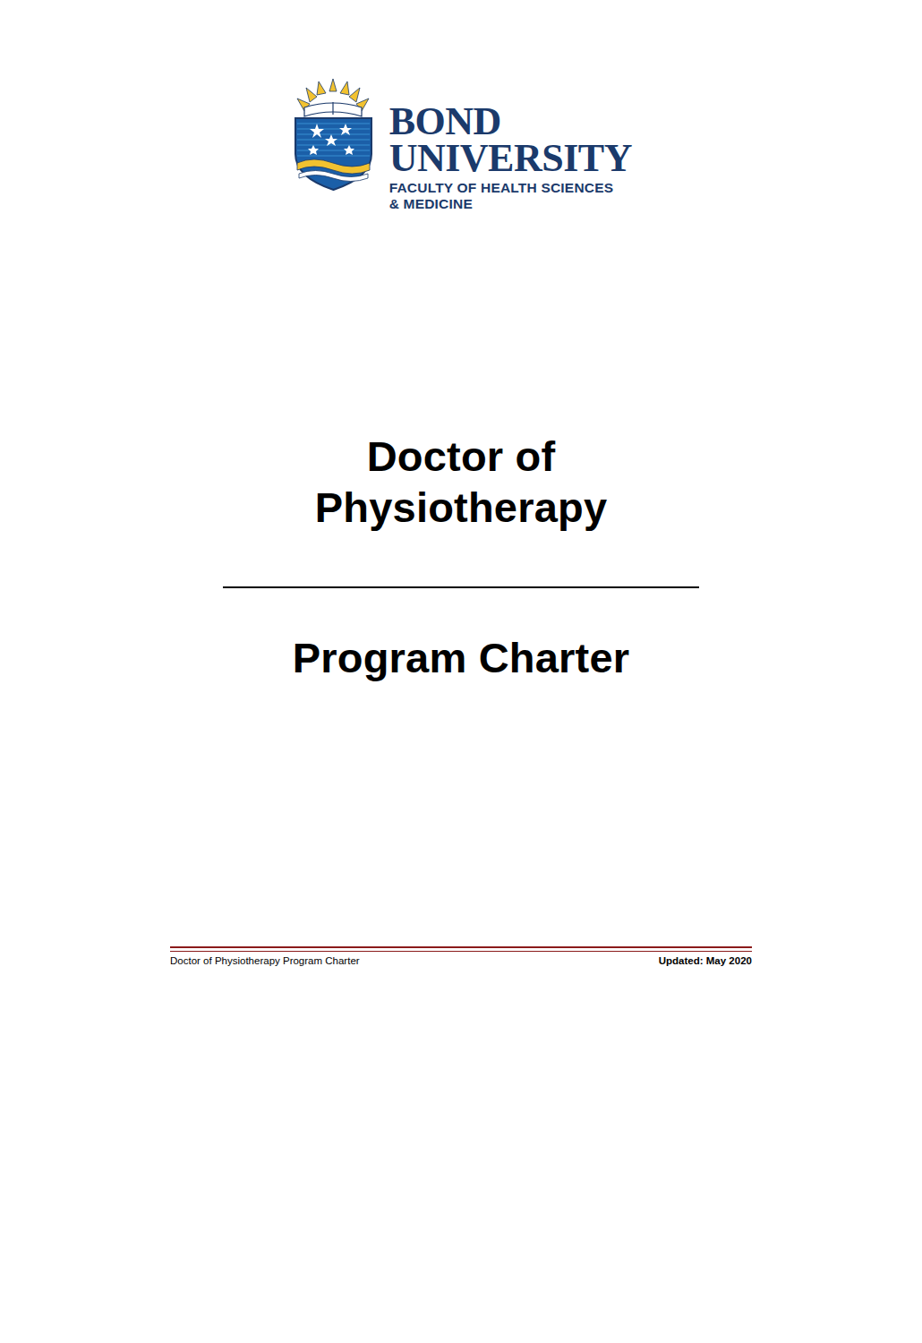BOND
UNIVERSITY
FACULTY OF HEALTH SCIENCES
& MEDICINE
Doctor of
Physiotherapy
Program Charter
Doctor of Physiotherapy Program Charter Updated: May 2020